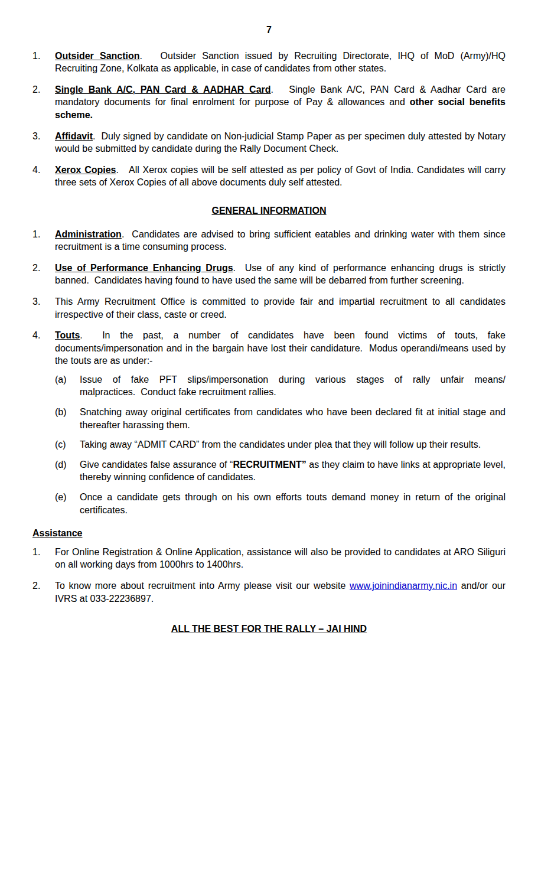7
Outsider Sanction. Outsider Sanction issued by Recruiting Directorate, IHQ of MoD (Army)/HQ Recruiting Zone, Kolkata as applicable, in case of candidates from other states.
Single Bank A/C, PAN Card & AADHAR Card. Single Bank A/C, PAN Card & Aadhar Card are mandatory documents for final enrolment for purpose of Pay & allowances and other social benefits scheme.
Affidavit. Duly signed by candidate on Non-judicial Stamp Paper as per specimen duly attested by Notary would be submitted by candidate during the Rally Document Check.
Xerox Copies. All Xerox copies will be self attested as per policy of Govt of India. Candidates will carry three sets of Xerox Copies of all above documents duly self attested.
GENERAL INFORMATION
Administration. Candidates are advised to bring sufficient eatables and drinking water with them since recruitment is a time consuming process.
Use of Performance Enhancing Drugs. Use of any kind of performance enhancing drugs is strictly banned. Candidates having found to have used the same will be debarred from further screening.
This Army Recruitment Office is committed to provide fair and impartial recruitment to all candidates irrespective of their class, caste or creed.
Touts. In the past, a number of candidates have been found victims of touts, fake documents/impersonation and in the bargain have lost their candidature. Modus operandi/means used by the touts are as under:-
Issue of fake PFT slips/impersonation during various stages of rally unfair means/ malpractices. Conduct fake recruitment rallies.
Snatching away original certificates from candidates who have been declared fit at initial stage and thereafter harassing them.
Taking away “ADMIT CARD” from the candidates under plea that they will follow up their results.
Give candidates false assurance of “RECRUITMENT” as they claim to have links at appropriate level, thereby winning confidence of candidates.
Once a candidate gets through on his own efforts touts demand money in return of the original certificates.
Assistance
For Online Registration & Online Application, assistance will also be provided to candidates at ARO Siliguri on all working days from 1000hrs to 1400hrs.
To know more about recruitment into Army please visit our website www.joinindianarmy.nic.in and/or our IVRS at 033-22236897.
ALL THE BEST FOR THE RALLY – JAI HIND